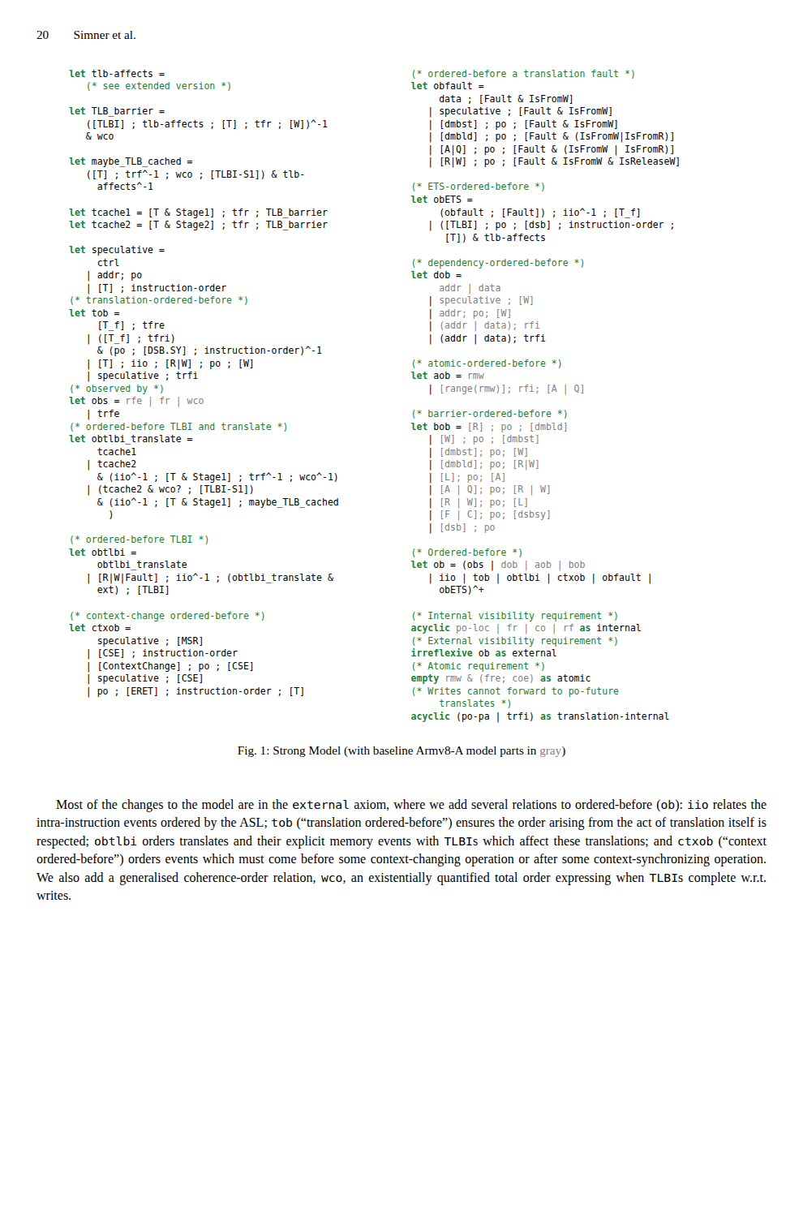20 Simner et al.
let tlb-affects = (* see extended version *) let TLB_barrier = ([TLBI] ; tlb-affects ; [T] ; tfr ; [W])^-1 & wco let maybe_TLB_cached = ([T] ; trf^-1 ; wco ; [TLBI-S1]) & tlb- affects^-1 let tcache1 = [T & Stage1] ; tfr ; TLB_barrier let tcache2 = [T & Stage2] ; tfr ; TLB_barrier let speculative = ctrl | addr; po | [T] ; instruction-order (* translation-ordered-before *) let tob = [T_f] ; tfre | ([T_f] ; tfri) & (po ; [DSB.SY] ; instruction-order)^-1 | [T] ; iio ; [R|W] ; po ; [W] | speculative ; trfi (* observed by *) let obs = rfe | fr | wco | trfe (* ordered-before TLBI and translate *) let obtlbi_translate = tcache1 | tcache2 & (iio^-1 ; [T & Stage1] ; trf^-1 ; wco^-1) | (tcache2 & wco? ; [TLBI-S1]) & (iio^-1 ; [T & Stage1] ; maybe_TLB_cached ) (* ordered-before TLBI *) let obtlbi = obtlbi_translate | [R|W|Fault] ; iio^-1 ; (obtlbi_translate & ext) ; [TLBI] (* context-change ordered-before *) let ctxob = speculative ; [MSR] | [CSE] ; instruction-order | [ContextChange] ; po ; [CSE] | speculative ; [CSE] | po ; [ERET] ; instruction-order ; [T]
(* ordered-before a translation fault *) let obfault = data ; [Fault & IsFromW] | speculative ; [Fault & IsFromW] | [dmbst] ; po ; [Fault & IsFromW] | [dmbld] ; po ; [Fault & (IsFromW|IsFromR)] | [A|Q] ; po ; [Fault & (IsFromW | IsFromR)] | [R|W] ; po ; [Fault & IsFromW & IsReleaseW] (* ETS-ordered-before *) let obETS = (obfault ; [Fault]) ; iio^-1 ; [T_f] | ([TLBI] ; po ; [dsb] ; instruction-order ; [T]) & tlb-affects (* dependency-ordered-before *) let dob = addr | data | speculative ; [W] | addr; po; [W] | (addr | data); rfi | (addr | data); trfi (* atomic-ordered-before *) let aob = rmw | [range(rmw)]; rfi; [A | Q] (* barrier-ordered-before *) let bob = [R] ; po ; [dmbld] | [W] ; po ; [dmbst] | [dmbst]; po; [W] | [dmbld]; po; [R|W] | [L]; po; [A] | [A | Q]; po; [R | W] | [R | W]; po; [L] | [F | C]; po; [dsbsy] | [dsb] ; po (* Ordered-before *) let ob = (obs | dob | aob | bob | iio | tob | obtlbi | ctxob | obfault | obETS)^+ (* Internal visibility requirement *) acyclic po-loc | fr | co | rf as internal (* External visibility requirement *) irreflexive ob as external (* Atomic requirement *) empty rmw & (fre; coe) as atomic (* Writes cannot forward to po-future translates *) acyclic (po-pa | trfi) as translation-internal
Fig. 1: Strong Model (with baseline Armv8-A model parts in gray)
Most of the changes to the model are in the external axiom, where we add several relations to ordered-before (ob): iio relates the intra-instruction events ordered by the ASL; tob (“translation ordered-before”) ensures the order arising from the act of translation itself is respected; obtlbi orders translates and their explicit memory events with TLBIs which affect these translations; and ctxob (“context ordered-before”) orders events which must come before some context-changing operation or after some context-synchronizing operation. We also add a generalised coherence-order relation, wco, an existentially quantified total order expressing when TLBIs complete w.r.t. writes.